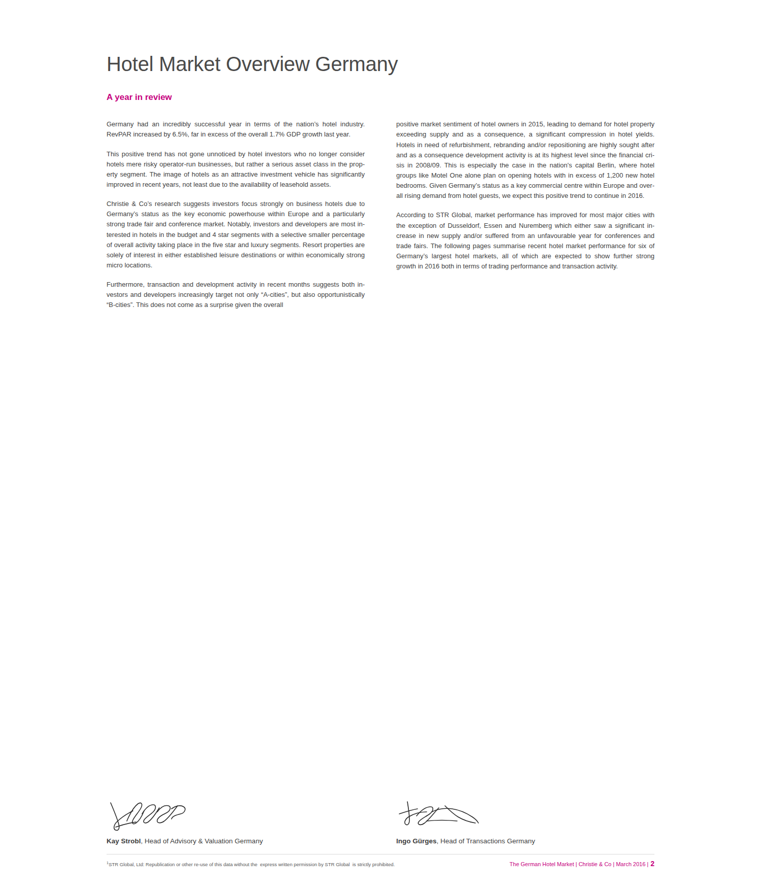Hotel Market Overview Germany
A year in review
Germany had an incredibly successful year in terms of the nation’s hotel industry. RevPAR increased by 6.5%, far in excess of the overall 1.7% GDP growth last year.
This positive trend has not gone unnoticed by hotel investors who no longer consider hotels mere risky operator-run businesses, but rather a serious asset class in the property segment. The image of hotels as an attractive investment vehicle has significantly improved in recent years, not least due to the availability of leasehold assets.
Christie & Co’s research suggests investors focus strongly on business hotels due to Germany’s status as the key economic powerhouse within Europe and a particularly strong trade fair and conference market. Notably, investors and developers are most interested in hotels in the budget and 4 star segments with a selective smaller percentage of overall activity taking place in the five star and luxury segments. Resort properties are solely of interest in either established leisure destinations or within economically strong micro locations.
Furthermore, transaction and development activity in recent months suggests both investors and developers increasingly target not only “A-cities”, but also opportunistically “B-cities”. This does not come as a surprise given the overall
positive market sentiment of hotel owners in 2015, leading to demand for hotel property exceeding supply and as a consequence, a significant compression in hotel yields. Hotels in need of refurbishment, rebranding and/or repositioning are highly sought after and as a consequence development activity is at its highest level since the financial crisis in 2008/09. This is especially the case in the nation's capital Berlin, where hotel groups like Motel One alone plan on opening hotels with in excess of 1,200 new hotel bedrooms. Given Germany’s status as a key commercial centre within Europe and overall rising demand from hotel guests, we expect this positive trend to continue in 2016.
According to STR Global, market performance has improved for most major cities with the exception of Dusseldorf, Essen and Nuremberg which either saw a significant increase in new supply and/or suffered from an unfavourable year for conferences and trade fairs. The following pages summarise recent hotel market performance for six of Germany’s largest hotel markets, all of which are expected to show further strong growth in 2016 both in terms of trading performance and transaction activity.
Kay Strobl, Head of Advisory & Valuation Germany
Ingo Gürges, Head of Transactions Germany
1STR Global, Ltd: Republication or other re-use of this data without the express written permission by STR Global is strictly prohibited.
The German Hotel Market | Christie & Co | March 2016 |2